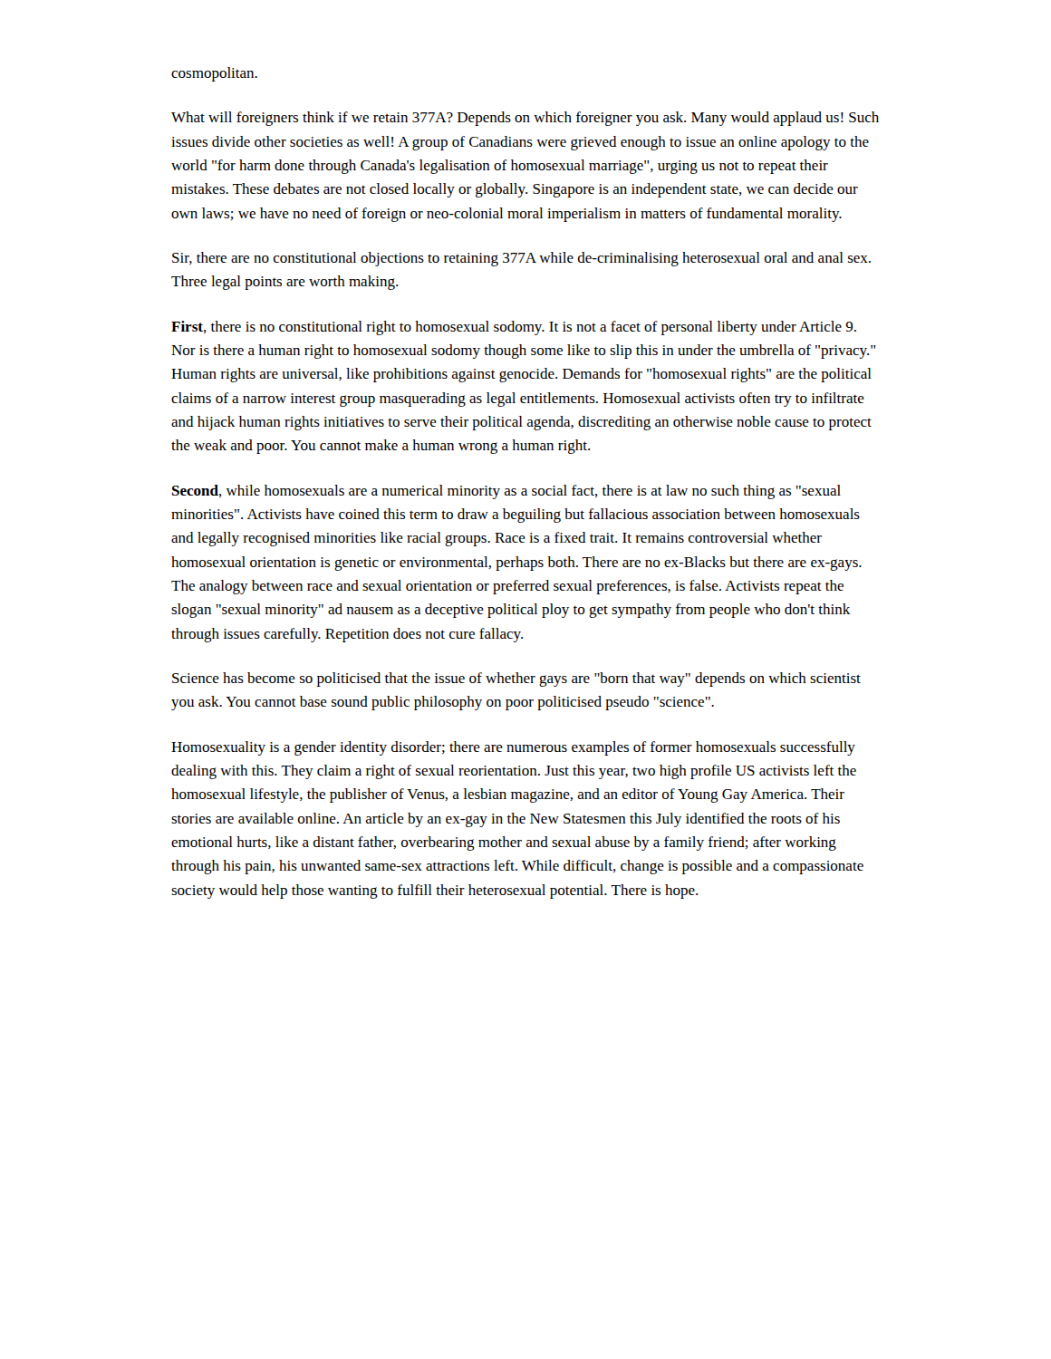cosmopolitan.
What will foreigners think if we retain 377A? Depends on which foreigner you ask. Many would applaud us! Such issues divide other societies as well! A group of Canadians were grieved enough to issue an online apology to the world "for harm done through Canada's legalisation of homosexual marriage", urging us not to repeat their mistakes. These debates are not closed locally or globally. Singapore is an independent state, we can decide our own laws; we have no need of foreign or neo-colonial moral imperialism in matters of fundamental morality.
Sir, there are no constitutional objections to retaining 377A while de-criminalising heterosexual oral and anal sex. Three legal points are worth making.
First, there is no constitutional right to homosexual sodomy. It is not a facet of personal liberty under Article 9. Nor is there a human right to homosexual sodomy though some like to slip this in under the umbrella of "privacy." Human rights are universal, like prohibitions against genocide. Demands for "homosexual rights" are the political claims of a narrow interest group masquerading as legal entitlements. Homosexual activists often try to infiltrate and hijack human rights initiatives to serve their political agenda, discrediting an otherwise noble cause to protect the weak and poor. You cannot make a human wrong a human right.
Second, while homosexuals are a numerical minority as a social fact, there is at law no such thing as "sexual minorities". Activists have coined this term to draw a beguiling but fallacious association between homosexuals and legally recognised minorities like racial groups. Race is a fixed trait. It remains controversial whether homosexual orientation is genetic or environmental, perhaps both. There are no ex-Blacks but there are ex-gays. The analogy between race and sexual orientation or preferred sexual preferences, is false. Activists repeat the slogan "sexual minority" ad nausem as a deceptive political ploy to get sympathy from people who don't think through issues carefully. Repetition does not cure fallacy.
Science has become so politicised that the issue of whether gays are "born that way" depends on which scientist you ask. You cannot base sound public philosophy on poor politicised pseudo "science".
Homosexuality is a gender identity disorder; there are numerous examples of former homosexuals successfully dealing with this. They claim a right of sexual reorientation. Just this year, two high profile US activists left the homosexual lifestyle, the publisher of Venus, a lesbian magazine, and an editor of Young Gay America. Their stories are available online. An article by an ex-gay in the New Statesmen this July identified the roots of his emotional hurts, like a distant father, overbearing mother and sexual abuse by a family friend; after working through his pain, his unwanted same-sex attractions left. While difficult, change is possible and a compassionate society would help those wanting to fulfill their heterosexual potential. There is hope.